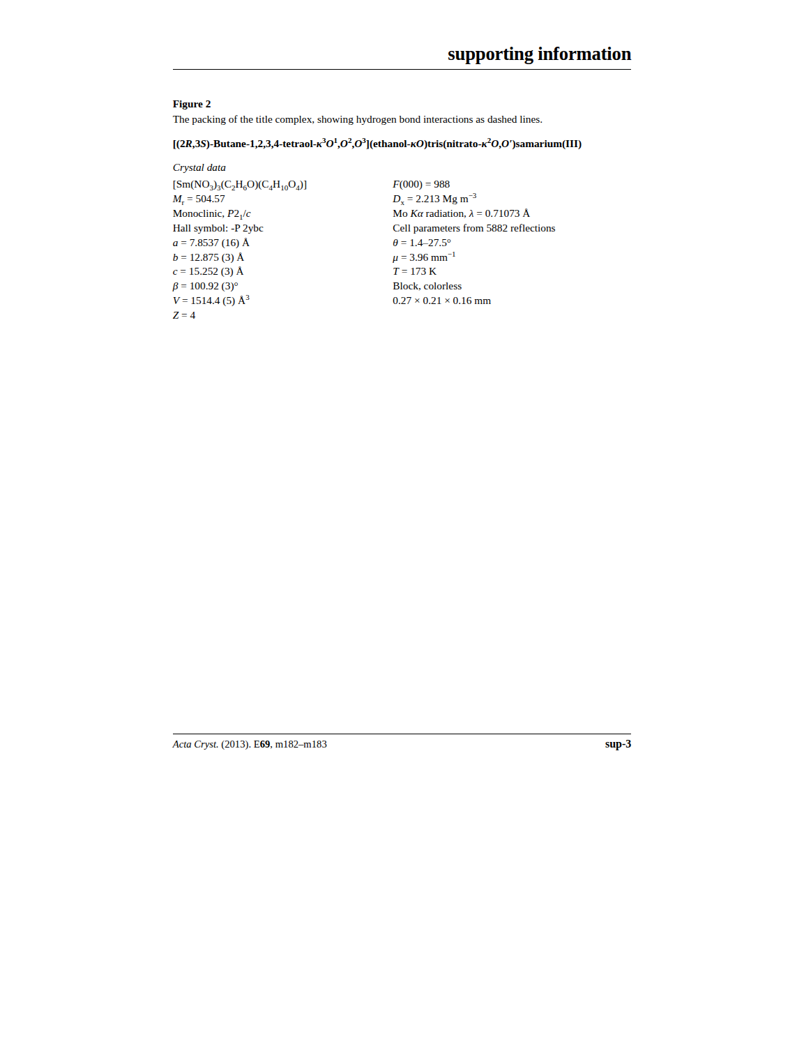supporting information
Figure 2
The packing of the title complex, showing hydrogen bond interactions as dashed lines.
[(2R,3S)-Butane-1,2,3,4-tetraol-κ3O1,O2,O3](ethanol-κO)tris(nitrato-κ2O,O′)samarium(III)
Crystal data
| [Sm(NO 3 ) 3 (C 2 H 6 O)(C 4 H 10 O 4 )] | F (000) = 988 |
| M r = 504.57 | D x = 2.213 Mg m −3 |
| Monoclinic, P 2 1 / c | Mo Kα radiation, λ = 0.71073 Å |
| Hall symbol: -P 2ybc | Cell parameters from 5882 reflections |
| a = 7.8537 (16) Å | θ = 1.4–27.5° |
| b = 12.875 (3) Å | μ = 3.96 mm −1 |
| c = 15.252 (3) Å | T = 173 K |
| β = 100.92 (3)° | Block, colorless |
| V = 1514.4 (5) Å 3 | 0.27 × 0.21 × 0.16 mm |
| Z = 4 | |
Acta Cryst. (2013). E69, m182–m183
sup-3